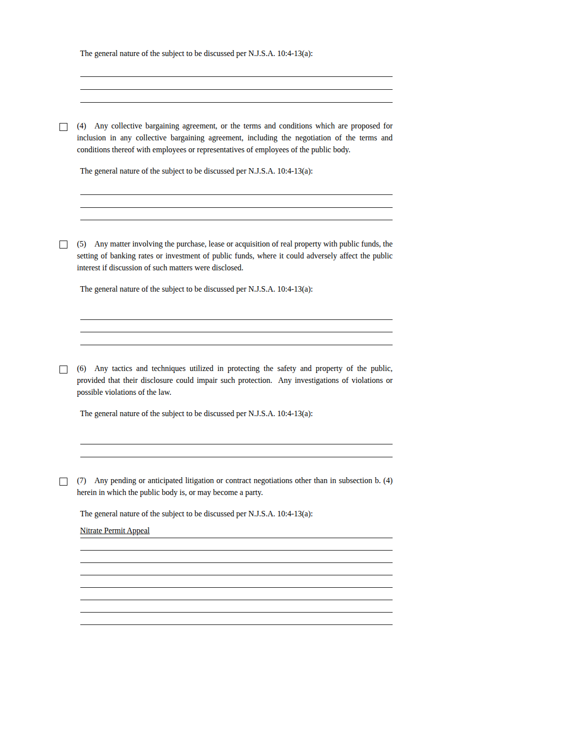The general nature of the subject to be discussed per N.J.S.A. 10:4-13(a):
(4) Any collective bargaining agreement, or the terms and conditions which are proposed for inclusion in any collective bargaining agreement, including the negotiation of the terms and conditions thereof with employees or representatives of employees of the public body.
The general nature of the subject to be discussed per N.J.S.A. 10:4-13(a):
(5) Any matter involving the purchase, lease or acquisition of real property with public funds, the setting of banking rates or investment of public funds, where it could adversely affect the public interest if discussion of such matters were disclosed.
The general nature of the subject to be discussed per N.J.S.A. 10:4-13(a):
(6) Any tactics and techniques utilized in protecting the safety and property of the public, provided that their disclosure could impair such protection. Any investigations of violations or possible violations of the law.
The general nature of the subject to be discussed per N.J.S.A. 10:4-13(a):
(7) Any pending or anticipated litigation or contract negotiations other than in subsection b. (4) herein in which the public body is, or may become a party.
The general nature of the subject to be discussed per N.J.S.A. 10:4-13(a):
Nitrate Permit Appeal